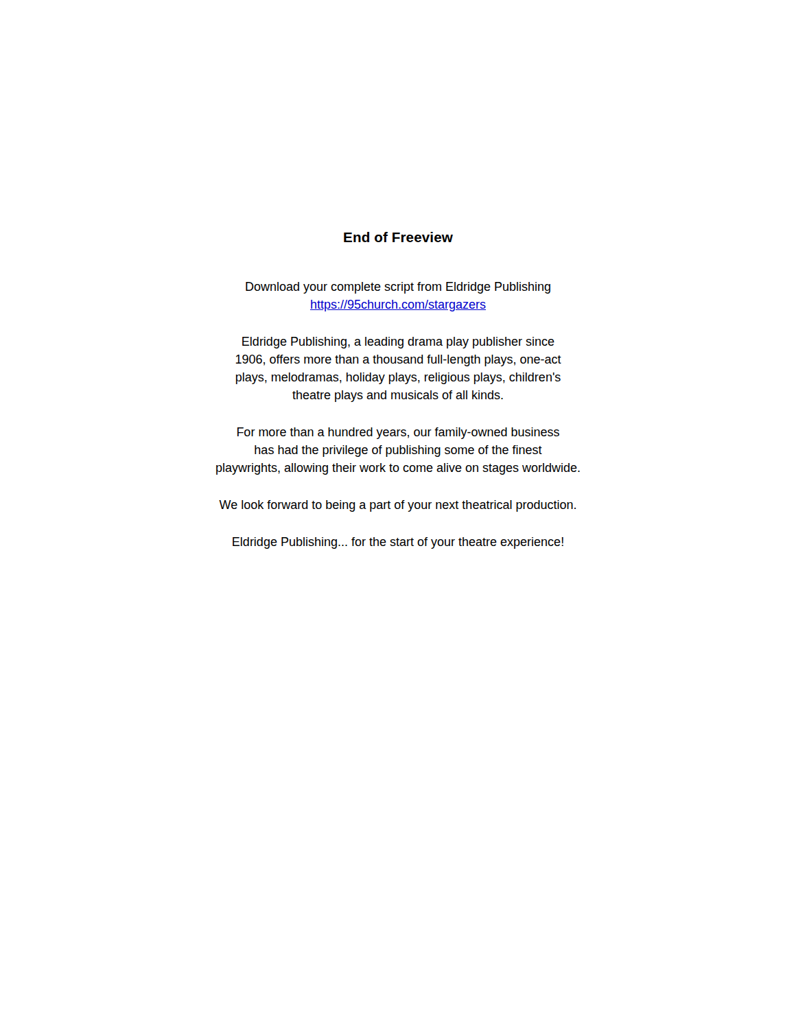End of Freeview
Download your complete script from Eldridge Publishing
https://95church.com/stargazers
Eldridge Publishing, a leading drama play publisher since
1906, offers more than a thousand full-length plays, one-act
plays, melodramas, holiday plays, religious plays, children's
theatre plays and musicals of all kinds.
For more than a hundred years, our family-owned business
has had the privilege of publishing some of the finest
playwrights, allowing their work to come alive on stages worldwide.
We look forward to being a part of your next theatrical production.
Eldridge Publishing... for the start of your theatre experience!